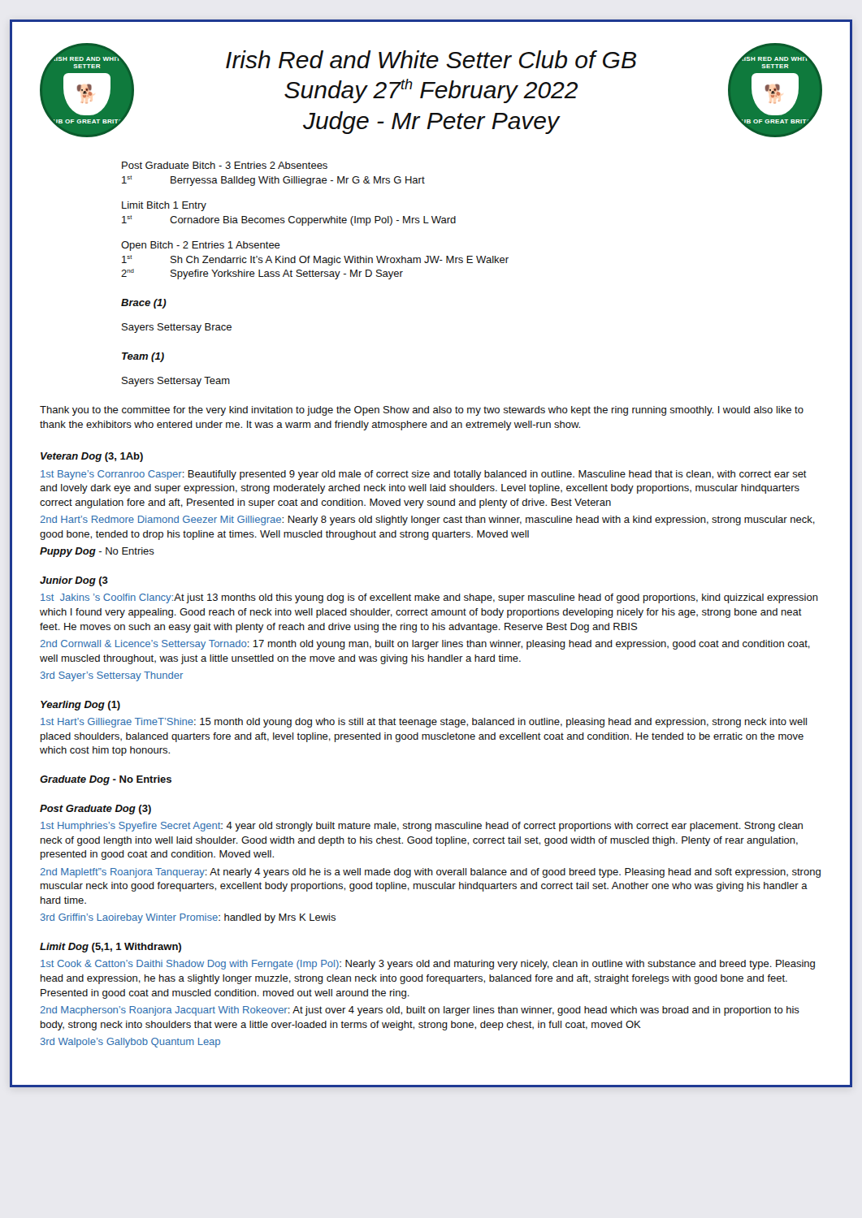Irish Red and White
Setter 🐕 Club of Great Britain
Irish Red and White Setter Club of GB Sunday 27th February 2022 Judge - Mr Peter Pavey
Irish Red and White
Setter 🐕 Club of Great Britain
Post Graduate Bitch - 3 Entries 2 Absentees
1st Berryessa Balldeg With Gilliegrae - Mr G & Mrs G Hart
Limit Bitch 1 Entry
1st Cornadore Bia Becomes Copperwhite (Imp Pol) - Mrs L Ward
Open Bitch - 2 Entries 1 Absentee
1st Sh Ch Zendarric It’s A Kind Of Magic Within Wroxham JW- Mrs E Walker
2nd Spyefire Yorkshire Lass At Settersay - Mr D Sayer
Brace (1)
Sayers Settersay Brace
Team (1)
Sayers Settersay Team
Thank you to the committee for the very kind invitation to judge the Open Show and also to my two stewards who kept the ring running smoothly. I would also like to thank the exhibitors who entered under me. It was a warm and friendly atmosphere and an extremely well-run show.
Veteran Dog (3, 1Ab)
1st Bayne’s Corranroo Casper: Beautifully presented 9 year old male of correct size and totally balanced in outline. Masculine head that is clean, with correct ear set and lovely dark eye and super expression, strong moderately arched neck into well laid shoulders. Level topline, excellent body proportions, muscular hindquarters correct angulation fore and aft, Presented in super coat and condition. Moved very sound and plenty of drive. Best Veteran
2nd Hart’s Redmore Diamond Geezer Mit Gilliegrae: Nearly 8 years old slightly longer cast than winner, masculine head with a kind expression, strong muscular neck, good bone, tended to drop his topline at times. Well muscled throughout and strong quarters. Moved well
Puppy Dog - No Entries
Junior Dog (3
1st Jakins ’s Coolfin Clancy:At just 13 months old this young dog is of excellent make and shape, super masculine head of good proportions, kind quizzical expression which I found very appealing. Good reach of neck into well placed shoulder, correct amount of body proportions developing nicely for his age, strong bone and neat feet. He moves on such an easy gait with plenty of reach and drive using the ring to his advantage. Reserve Best Dog and RBIS
2nd Cornwall & Licence’s Settersay Tornado: 17 month old young man, built on larger lines than winner, pleasing head and expression, good coat and condition coat, well muscled throughout, was just a little unsettled on the move and was giving his handler a hard time.
3rd Sayer’s Settersay Thunder
Yearling Dog (1)
1st Hart’s Gilliegrae TimeT’Shine: 15 month old young dog who is still at that teenage stage, balanced in outline, pleasing head and expression, strong neck into well placed shoulders, balanced quarters fore and aft, level topline, presented in good muscletone and excellent coat and condition. He tended to be erratic on the move which cost him top honours.
Graduate Dog - No Entries
Post Graduate Dog (3)
1st Humphries’s Spyefire Secret Agent: 4 year old strongly built mature male, strong masculine head of correct proportions with correct ear placement. Strong clean neck of good length into well laid shoulder. Good width and depth to his chest. Good topline, correct tail set, good width of muscled thigh. Plenty of rear angulation, presented in good coat and condition. Moved well.
2nd Mapletft”s Roanjora Tanqueray: At nearly 4 years old he is a well made dog with overall balance and of good breed type. Pleasing head and soft expression, strong muscular neck into good forequarters, excellent body proportions, good topline, muscular hindquarters and correct tail set. Another one who was giving his handler a hard time.
3rd Griffin’s Laoirebay Winter Promise: handled by Mrs K Lewis
Limit Dog (5,1, 1 Withdrawn)
1st Cook & Catton’s Daithi Shadow Dog with Ferngate (Imp Pol): Nearly 3 years old and maturing very nicely, clean in outline with substance and breed type. Pleasing head and expression, he has a slightly longer muzzle, strong clean neck into good forequarters, balanced fore and aft, straight forelegs with good bone and feet. Presented in good coat and muscled condition. moved out well around the ring.
2nd Macpherson’s Roanjora Jacquart With Rokeover: At just over 4 years old, built on larger lines than winner, good head which was broad and in proportion to his body, strong neck into shoulders that were a little over-loaded in terms of weight, strong bone, deep chest, in full coat, moved OK
3rd Walpole’s Gallybob Quantum Leap